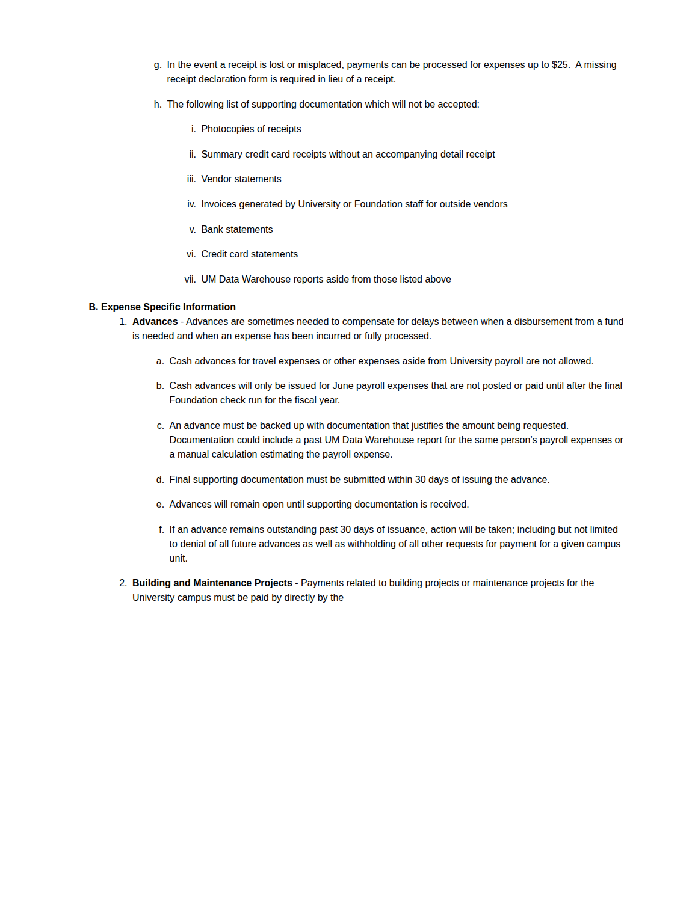In the event a receipt is lost or misplaced, payments can be processed for expenses up to $25. A missing receipt declaration form is required in lieu of a receipt.
The following list of supporting documentation which will not be accepted:
Photocopies of receipts
Summary credit card receipts without an accompanying detail receipt
Vendor statements
Invoices generated by University or Foundation staff for outside vendors
Bank statements
Credit card statements
UM Data Warehouse reports aside from those listed above
Expense Specific Information
Advances - Advances are sometimes needed to compensate for delays between when a disbursement from a fund is needed and when an expense has been incurred or fully processed.
Cash advances for travel expenses or other expenses aside from University payroll are not allowed.
Cash advances will only be issued for June payroll expenses that are not posted or paid until after the final Foundation check run for the fiscal year.
An advance must be backed up with documentation that justifies the amount being requested. Documentation could include a past UM Data Warehouse report for the same person’s payroll expenses or a manual calculation estimating the payroll expense.
Final supporting documentation must be submitted within 30 days of issuing the advance.
Advances will remain open until supporting documentation is received.
If an advance remains outstanding past 30 days of issuance, action will be taken; including but not limited to denial of all future advances as well as withholding of all other requests for payment for a given campus unit.
Building and Maintenance Projects - Payments related to building projects or maintenance projects for the University campus must be paid by directly by the